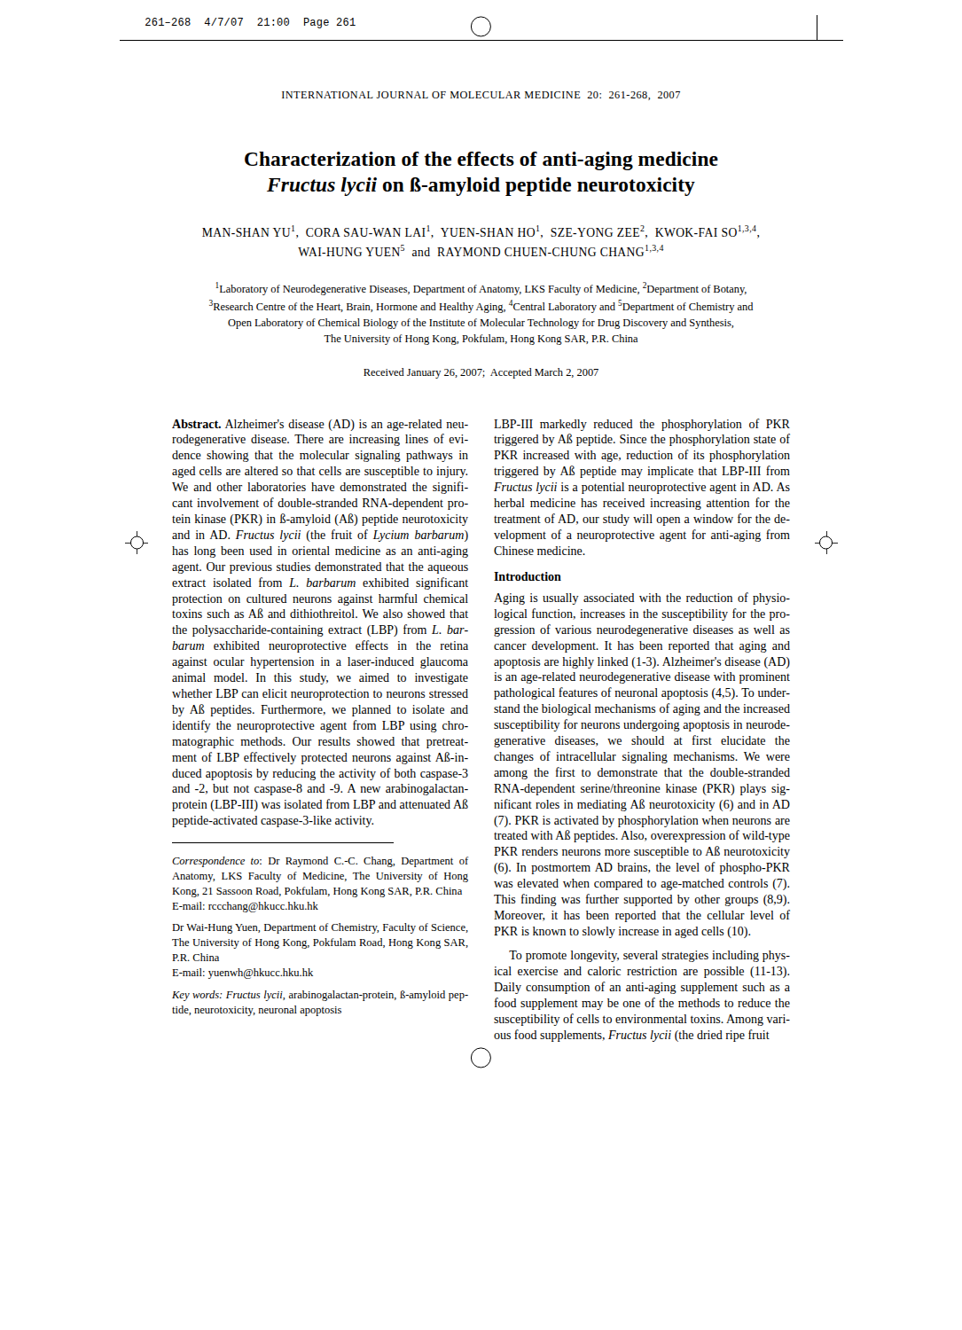261–268 4/7/07 21:00 Page 261
INTERNATIONAL JOURNAL OF MOLECULAR MEDICINE 20: 261-268, 2007
Characterization of the effects of anti-aging medicine
Fructus lycii on ß-amyloid peptide neurotoxicity
MAN-SHAN YU1, CORA SAU-WAN LAI1, YUEN-SHAN HO1, SZE-YONG ZEE2, KWOK-FAI SO1,3,4,
WAI-HUNG YUEN5 and RAYMOND CHUEN-CHUNG CHANG1,3,4
1Laboratory of Neurodegenerative Diseases, Department of Anatomy, LKS Faculty of Medicine, 2Department of Botany,
3Research Centre of the Heart, Brain, Hormone and Healthy Aging, 4Central Laboratory and 5Department of Chemistry and
Open Laboratory of Chemical Biology of the Institute of Molecular Technology for Drug Discovery and Synthesis,
The University of Hong Kong, Pokfulam, Hong Kong SAR, P.R. China
Received January 26, 2007; Accepted March 2, 2007
Abstract. Alzheimer's disease (AD) is an age-related neurodegenerative disease. There are increasing lines of evidence showing that the molecular signaling pathways in aged cells are altered so that cells are susceptible to injury. We and other laboratories have demonstrated the significant involvement of double-stranded RNA-dependent protein kinase (PKR) in ß-amyloid (Aß) peptide neurotoxicity and in AD. Fructus lycii (the fruit of Lycium barbarum) has long been used in oriental medicine as an anti-aging agent. Our previous studies demonstrated that the aqueous extract isolated from L. barbarum exhibited significant protection on cultured neurons against harmful chemical toxins such as Aß and dithiothreitol. We also showed that the polysaccharide-containing extract (LBP) from L. barbarum exhibited neuroprotective effects in the retina against ocular hypertension in a laser-induced glaucoma animal model. In this study, we aimed to investigate whether LBP can elicit neuroprotection to neurons stressed by Aß peptides. Furthermore, we planned to isolate and identify the neuroprotective agent from LBP using chromatographic methods. Our results showed that pretreatment of LBP effectively protected neurons against Aß-induced apoptosis by reducing the activity of both caspase-3 and -2, but not caspase-8 and -9. A new arabinogalactan-protein (LBP-III) was isolated from LBP and attenuated Aß peptide-activated caspase-3-like activity.
Correspondence to: Dr Raymond C.-C. Chang, Department of Anatomy, LKS Faculty of Medicine, The University of Hong Kong, 21 Sassoon Road, Pokfulam, Hong Kong SAR, P.R. China
E-mail: rccchang@hkucc.hku.hk
Dr Wai-Hung Yuen, Department of Chemistry, Faculty of Science, The University of Hong Kong, Pokfulam Road, Hong Kong SAR, P.R. China
E-mail: yuenwh@hkucc.hku.hk
Key words: Fructus lycii, arabinogalactan-protein, ß-amyloid peptide, neurotoxicity, neuronal apoptosis
LBP-III markedly reduced the phosphorylation of PKR triggered by Aß peptide. Since the phosphorylation state of PKR increased with age, reduction of its phosphorylation triggered by Aß peptide may implicate that LBP-III from Fructus lycii is a potential neuroprotective agent in AD. As herbal medicine has received increasing attention for the treatment of AD, our study will open a window for the development of a neuroprotective agent for anti-aging from Chinese medicine.
Introduction
Aging is usually associated with the reduction of physiological function, increases in the susceptibility for the progression of various neurodegenerative diseases as well as cancer development. It has been reported that aging and apoptosis are highly linked (1-3). Alzheimer's disease (AD) is an age-related neurodegenerative disease with prominent pathological features of neuronal apoptosis (4,5). To understand the biological mechanisms of aging and the increased susceptibility for neurons undergoing apoptosis in neurodegenerative diseases, we should at first elucidate the changes of intracellular signaling mechanisms. We were among the first to demonstrate that the double-stranded RNA-dependent serine/threonine kinase (PKR) plays significant roles in mediating Aß neurotoxicity (6) and in AD (7). PKR is activated by phosphorylation when neurons are treated with Aß peptides. Also, overexpression of wild-type PKR renders neurons more susceptible to Aß neurotoxicity (6). In postmortem AD brains, the level of phospho-PKR was elevated when compared to age-matched controls (7). This finding was further supported by other groups (8,9). Moreover, it has been reported that the cellular level of PKR is known to slowly increase in aged cells (10).
To promote longevity, several strategies including physical exercise and caloric restriction are possible (11-13). Daily consumption of an anti-aging supplement such as a food supplement may be one of the methods to reduce the susceptibility of cells to environmental toxins. Among various food supplements, Fructus lycii (the dried ripe fruit